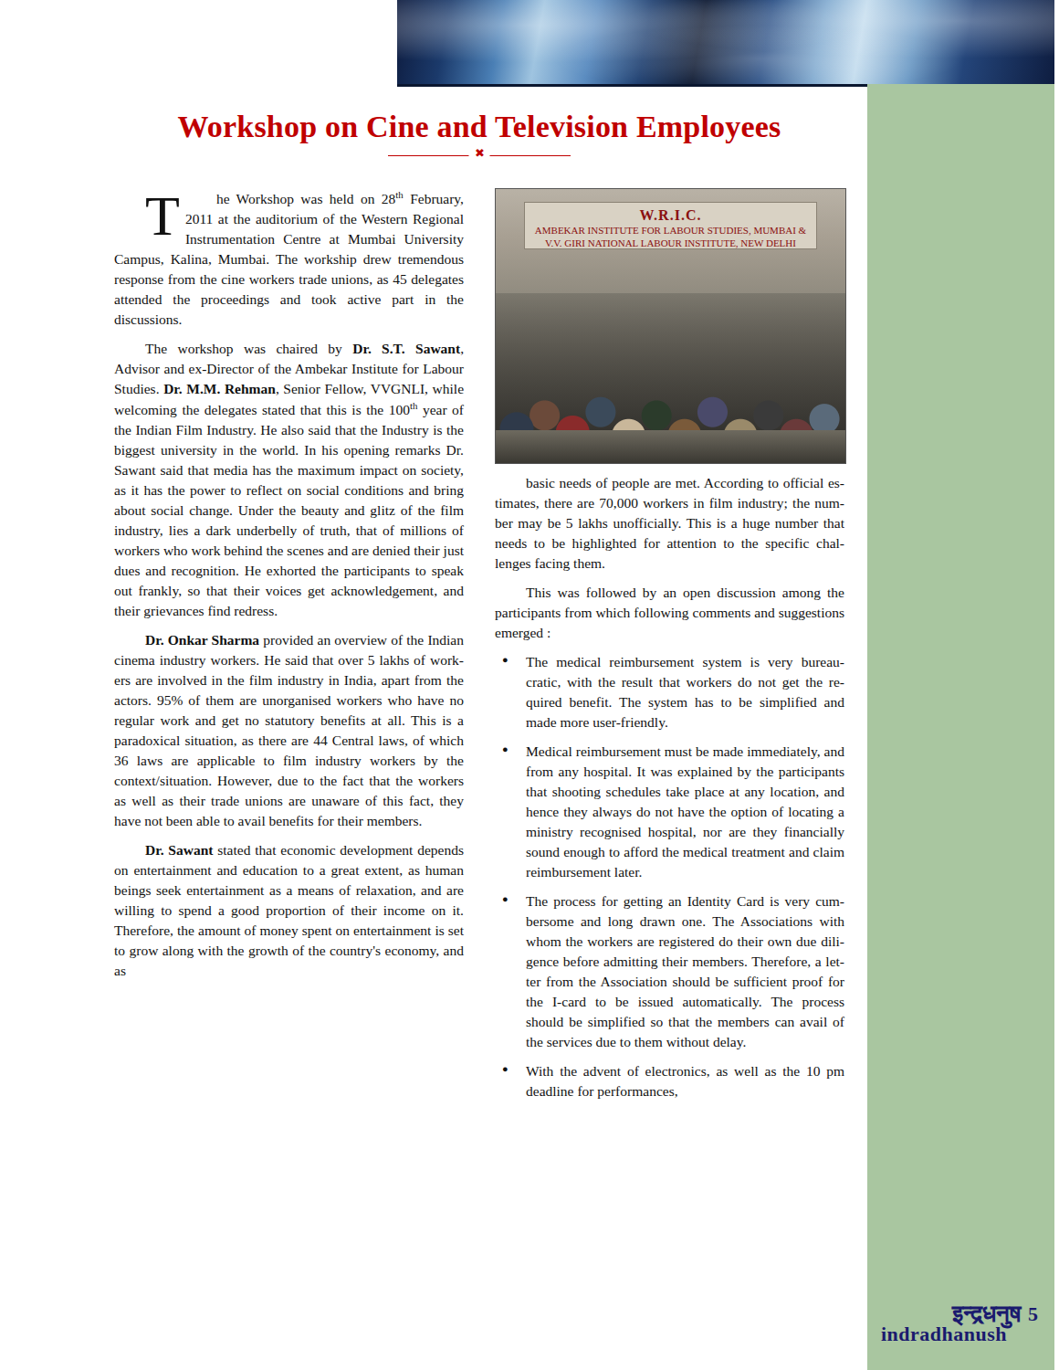Workshop on Cine and Television Employees
The Workshop was held on 28th February, 2011 at the auditorium of the Western Regional Instrumentation Centre at Mumbai University Campus, Kalina, Mumbai. The workship drew tremendous response from the cine workers trade unions, as 45 delegates attended the proceedings and took active part in the discussions.
The workshop was chaired by Dr. S.T. Sawant, Advisor and ex-Director of the Ambekar Institute for Labour Studies. Dr. M.M. Rehman, Senior Fellow, VVGNLI, while welcoming the delegates stated that this is the 100th year of the Indian Film Industry. He also said that the Industry is the biggest university in the world. In his opening remarks Dr. Sawant said that media has the maximum impact on society, as it has the power to reflect on social conditions and bring about social change. Under the beauty and glitz of the film industry, lies a dark underbelly of truth, that of millions of workers who work behind the scenes and are denied their just dues and recognition. He exhorted the participants to speak out frankly, so that their voices get acknowledgement, and their grievances find redress.
Dr. Onkar Sharma provided an overview of the Indian cinema industry workers. He said that over 5 lakhs of workers are involved in the film industry in India, apart from the actors. 95% of them are unorganised workers who have no regular work and get no statutory benefits at all. This is a paradoxical situation, as there are 44 Central laws, of which 36 laws are applicable to film industry workers by the context/situation. However, due to the fact that the workers as well as their trade unions are unaware of this fact, they have not been able to avail benefits for their members.
Dr. Sawant stated that economic development depends on entertainment and education to a great extent, as human beings seek entertainment as a means of relaxation, and are willing to spend a good proportion of their income on it. Therefore, the amount of money spent on entertainment is set to grow along with the growth of the country's economy, and as
W.R.I.C. AMBEKAR INSTITUTE FOR LABOUR STUDIES, MUMBAI &
V.V. GIRI NATIONAL LABOUR INSTITUTE, NEW DELHI
basic needs of people are met. According to official estimates, there are 70,000 workers in film industry; the number may be 5 lakhs unofficially. This is a huge number that needs to be highlighted for attention to the specific challenges facing them.
This was followed by an open discussion among the participants from which following comments and suggestions emerged :
The medical reimbursement system is very bureaucratic, with the result that workers do not get the required benefit. The system has to be simplified and made more user-friendly.
Medical reimbursement must be made immediately, and from any hospital. It was explained by the participants that shooting schedules take place at any location, and hence they always do not have the option of locating a ministry recognised hospital, nor are they financially sound enough to afford the medical treatment and claim reimbursement later.
The process for getting an Identity Card is very cumbersome and long drawn one. The Associations with whom the workers are registered do their own due diligence before admitting their members. Therefore, a letter from the Association should be sufficient proof for the I-card to be issued automatically. The process should be simplified so that the members can avail of the services due to them without delay.
With the advent of electronics, as well as the 10 pm deadline for performances,
इन्द्रधनुष 5 indradhanush